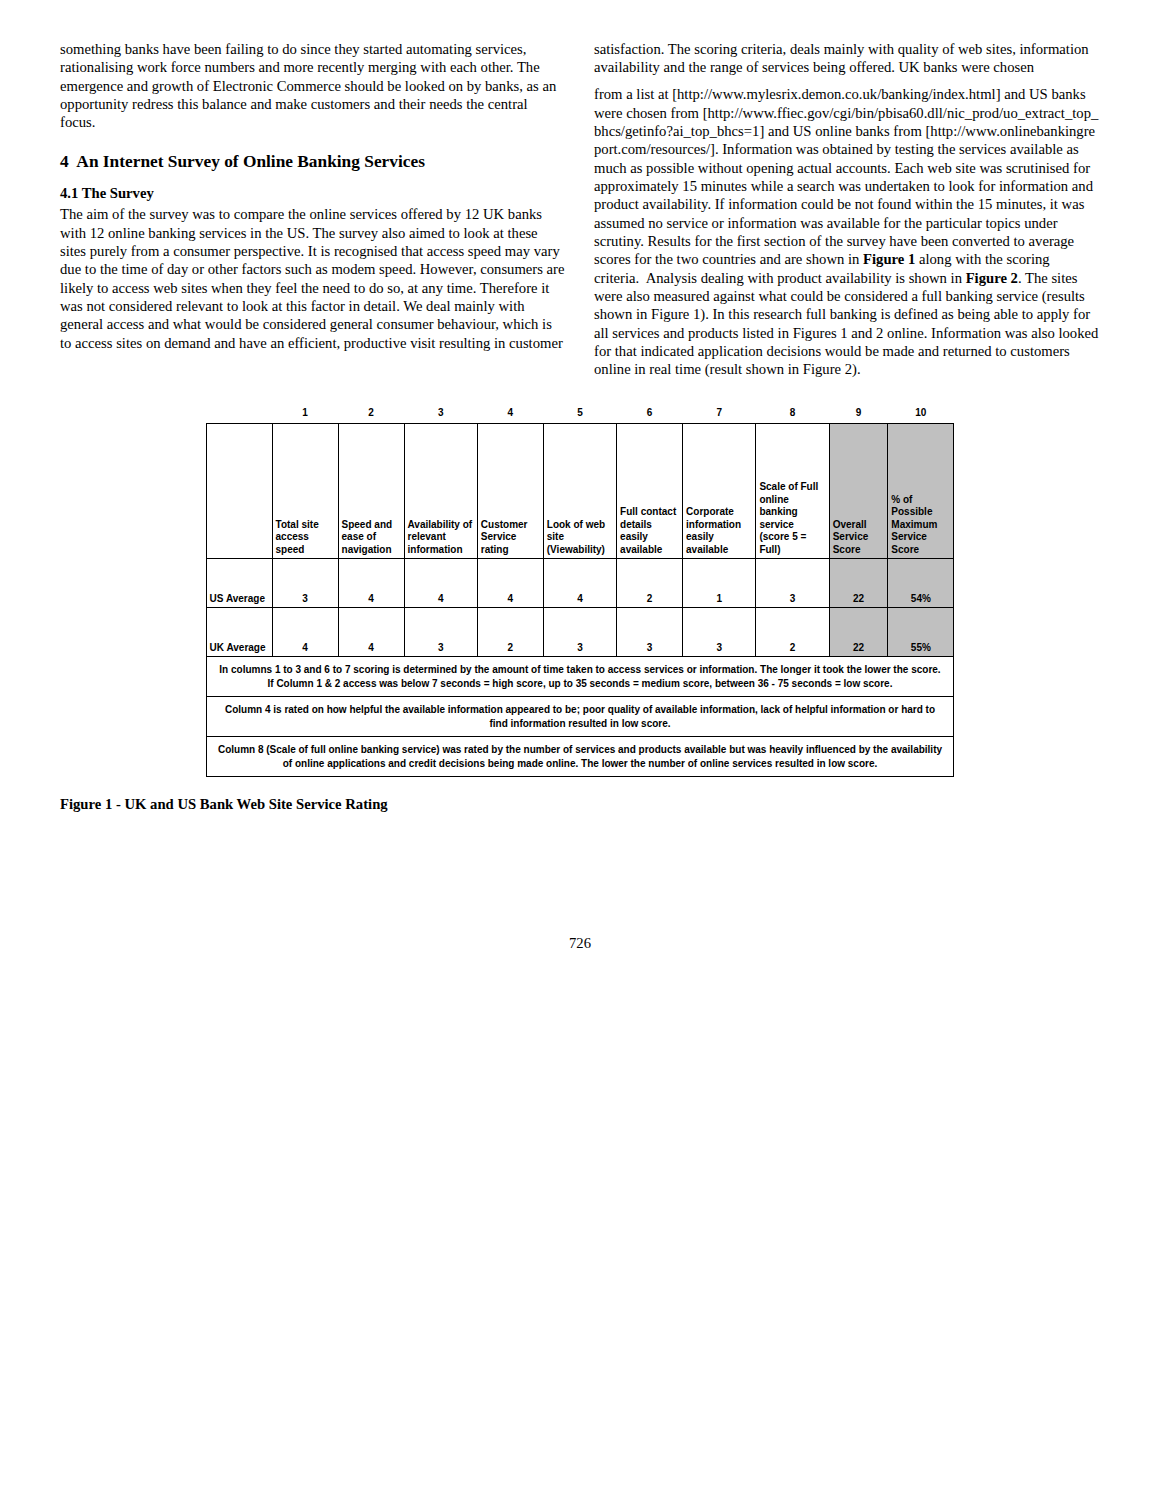something banks have been failing to do since they started automating services, rationalising work force numbers and more recently merging with each other. The emergence and growth of Electronic Commerce should be looked on by banks, as an opportunity redress this balance and make customers and their needs the central focus.
4 An Internet Survey of Online Banking Services
4.1 The Survey
The aim of the survey was to compare the online services offered by 12 UK banks with 12 online banking services in the US. The survey also aimed to look at these sites purely from a consumer perspective. It is recognised that access speed may vary due to the time of day or other factors such as modem speed. However, consumers are likely to access web sites when they feel the need to do so, at any time. Therefore it was not considered relevant to look at this factor in detail. We deal mainly with general access and what would be considered general consumer behaviour, which is to access sites on demand and have an efficient, productive visit resulting in customer satisfaction. The scoring criteria, deals mainly with quality of web sites, information availability and the range of services being offered. UK banks were chosen
from a list at [http://www.mylesrix.demon.co.uk/banking/index.html] and US banks were chosen from [http://www.ffiec.gov/cgi/bin/pbisa60.dll/nic_prod/uo_extract_top_bhcs/getinfo?ai_top_bhcs=1] and US online banks from [http://www.onlinebankingreport.com/resources/]. Information was obtained by testing the services available as much as possible without opening actual accounts. Each web site was scrutinised for approximately 15 minutes while a search was undertaken to look for information and product availability. If information could be not found within the 15 minutes, it was assumed no service or information was available for the particular topics under scrutiny. Results for the first section of the survey have been converted to average scores for the two countries and are shown in Figure 1 along with the scoring criteria. Analysis dealing with product availability is shown in Figure 2. The sites were also measured against what could be considered a full banking service (results shown in Figure 1). In this research full banking is defined as being able to apply for all services and products listed in Figures 1 and 2 online. Information was also looked for that indicated application decisions would be made and returned to customers online in real time (result shown in Figure 2).
| | 1 | 2 | 3 | 4 | 5 | 6 | 7 | 8 | 9 | 10 |
| | Total site access speed | Speed and ease of navigation | Availability of relevant information | Customer Service rating | Look of web site (Viewability) | Full contact details easily available | Corporate information easily available | Scale of Full online banking service (score 5 = Full) | Overall Service Score | % of Possible Maximum Service Score |
| US Average | 3 | 4 | 4 | 4 | 4 | 2 | 1 | 3 | 22 | 54% |
| UK Average | 4 | 4 | 3 | 2 | 3 | 3 | 3 | 2 | 22 | 55% |
| In columns 1 to 3 and 6 to 7 scoring is determined by the amount of time taken to access services or information. The longer it took the lower the score. If Column 1 & 2 access was below 7 seconds = high score, up to 35 seconds = medium score, between 36 - 75 seconds = low score. |
| Column 4 is rated on how helpful the available information appeared to be; poor quality of available information, lack of helpful information or hard to find information resulted in low score. |
| Column 8 (Scale of full online banking service) was rated by the number of services and products available but was heavily influenced by the availability of online applications and credit decisions being made online. The lower the number of online services resulted in low score. |
Figure 1 - UK and US Bank Web Site Service Rating
726